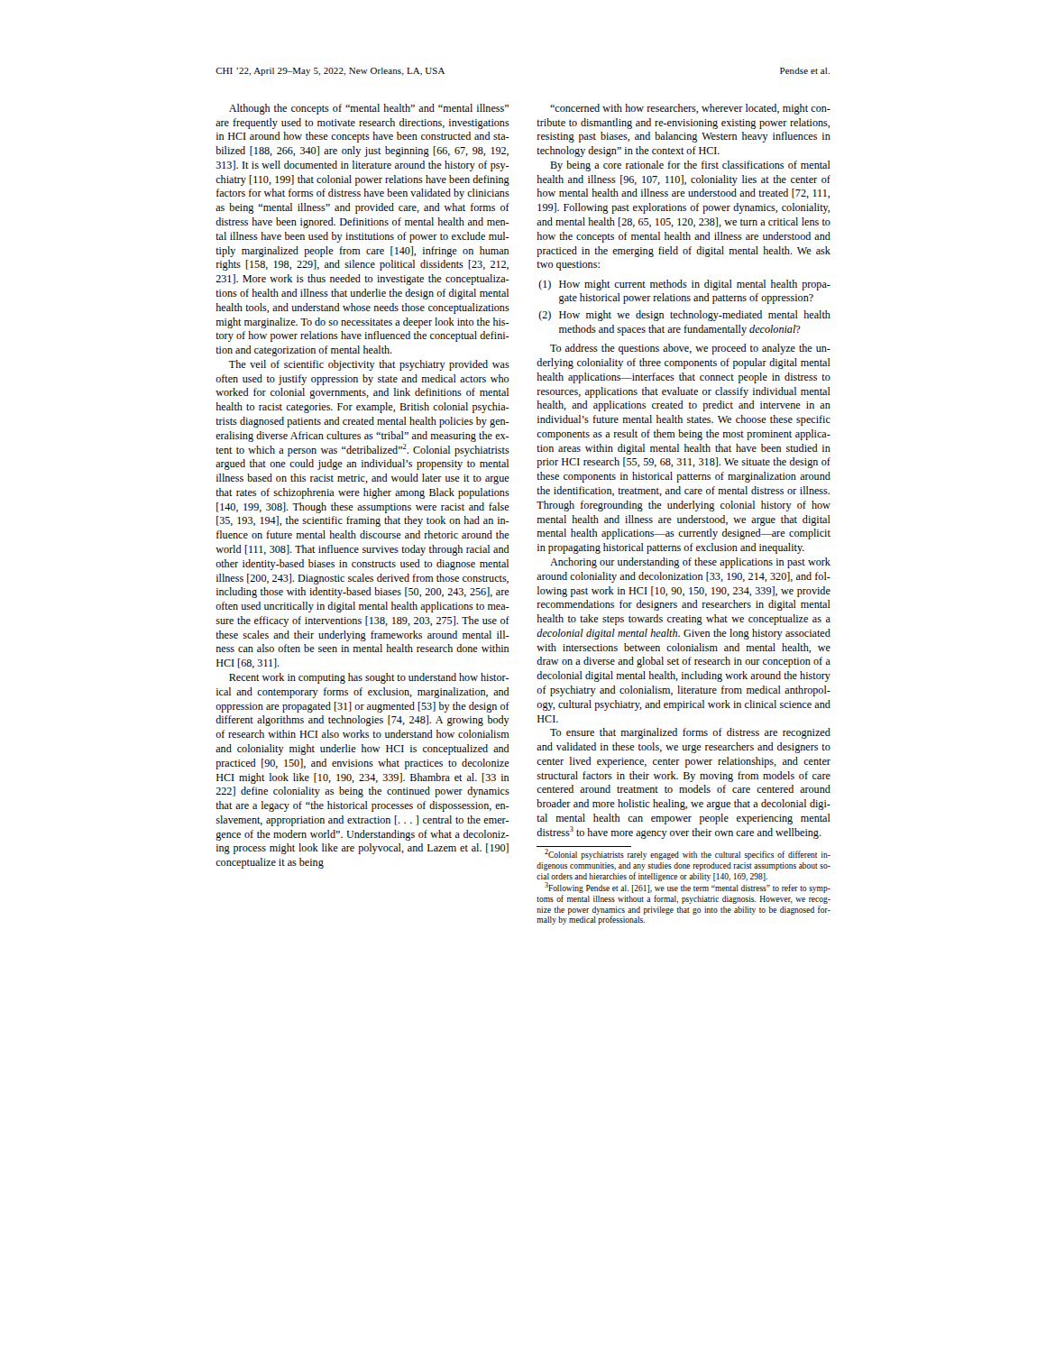CHI ’22, April 29–May 5, 2022, New Orleans, LA, USA
Pendse et al.
Although the concepts of “mental health” and “mental illness” are frequently used to motivate research directions, investigations in HCI around how these concepts have been constructed and stabilized [188, 266, 340] are only just beginning [66, 67, 98, 192, 313]. It is well documented in literature around the history of psychiatry [110, 199] that colonial power relations have been defining factors for what forms of distress have been validated by clinicians as being “mental illness” and provided care, and what forms of distress have been ignored. Definitions of mental health and mental illness have been used by institutions of power to exclude multiply marginalized people from care [140], infringe on human rights [158, 198, 229], and silence political dissidents [23, 212, 231]. More work is thus needed to investigate the conceptualizations of health and illness that underlie the design of digital mental health tools, and understand whose needs those conceptualizations might marginalize. To do so necessitates a deeper look into the history of how power relations have influenced the conceptual definition and categorization of mental health.
The veil of scientific objectivity that psychiatry provided was often used to justify oppression by state and medical actors who worked for colonial governments, and link definitions of mental health to racist categories. For example, British colonial psychiatrists diagnosed patients and created mental health policies by generalising diverse African cultures as “tribal” and measuring the extent to which a person was “detribalized”2. Colonial psychiatrists argued that one could judge an individual’s propensity to mental illness based on this racist metric, and would later use it to argue that rates of schizophrenia were higher among Black populations [140, 199, 308]. Though these assumptions were racist and false [35, 193, 194], the scientific framing that they took on had an influence on future mental health discourse and rhetoric around the world [111, 308]. That influence survives today through racial and other identity-based biases in constructs used to diagnose mental illness [200, 243]. Diagnostic scales derived from those constructs, including those with identity-based biases [50, 200, 243, 256], are often used uncritically in digital mental health applications to measure the efficacy of interventions [138, 189, 203, 275]. The use of these scales and their underlying frameworks around mental illness can also often be seen in mental health research done within HCI [68, 311].
Recent work in computing has sought to understand how historical and contemporary forms of exclusion, marginalization, and oppression are propagated [31] or augmented [53] by the design of different algorithms and technologies [74, 248]. A growing body of research within HCI also works to understand how colonialism and coloniality might underlie how HCI is conceptualized and practiced [90, 150], and envisions what practices to decolonize HCI might look like [10, 190, 234, 339]. Bhambra et al. [33 in 222] define coloniality as being the continued power dynamics that are a legacy of “the historical processes of dispossession, enslavement, appropriation and extraction [. . . ] central to the emergence of the modern world”. Understandings of what a decolonizing process might look like are polyvocal, and Lazem et al. [190] conceptualize it as being
“concerned with how researchers, wherever located, might contribute to dismantling and re-envisioning existing power relations, resisting past biases, and balancing Western heavy influences in technology design” in the context of HCI.
By being a core rationale for the first classifications of mental health and illness [96, 107, 110], coloniality lies at the center of how mental health and illness are understood and treated [72, 111, 199]. Following past explorations of power dynamics, coloniality, and mental health [28, 65, 105, 120, 238], we turn a critical lens to how the concepts of mental health and illness are understood and practiced in the emerging field of digital mental health. We ask two questions:
How might current methods in digital mental health propagate historical power relations and patterns of oppression?
How might we design technology-mediated mental health methods and spaces that are fundamentally decolonial?
To address the questions above, we proceed to analyze the underlying coloniality of three components of popular digital mental health applications—interfaces that connect people in distress to resources, applications that evaluate or classify individual mental health, and applications created to predict and intervene in an individual’s future mental health states. We choose these specific components as a result of them being the most prominent application areas within digital mental health that have been studied in prior HCI research [55, 59, 68, 311, 318]. We situate the design of these components in historical patterns of marginalization around the identification, treatment, and care of mental distress or illness. Through foregrounding the underlying colonial history of how mental health and illness are understood, we argue that digital mental health applications—as currently designed—are complicit in propagating historical patterns of exclusion and inequality.
Anchoring our understanding of these applications in past work around coloniality and decolonization [33, 190, 214, 320], and following past work in HCI [10, 90, 150, 190, 234, 339], we provide recommendations for designers and researchers in digital mental health to take steps towards creating what we conceptualize as a decolonial digital mental health. Given the long history associated with intersections between colonialism and mental health, we draw on a diverse and global set of research in our conception of a decolonial digital mental health, including work around the history of psychiatry and colonialism, literature from medical anthropology, cultural psychiatry, and empirical work in clinical science and HCI.
To ensure that marginalized forms of distress are recognized and validated in these tools, we urge researchers and designers to center lived experience, center power relationships, and center structural factors in their work. By moving from models of care centered around treatment to models of care centered around broader and more holistic healing, we argue that a decolonial digital mental health can empower people experiencing mental distress3 to have more agency over their own care and wellbeing.
2 Colonial psychiatrists rarely engaged with the cultural specifics of different indigenous communities, and any studies done reproduced racist assumptions about social orders and hierarchies of intelligence or ability [140, 169, 298].
3 Following Pendse et al. [261], we use the term “mental distress” to refer to symptoms of mental illness without a formal, psychiatric diagnosis. However, we recognize the power dynamics and privilege that go into the ability to be diagnosed formally by medical professionals.